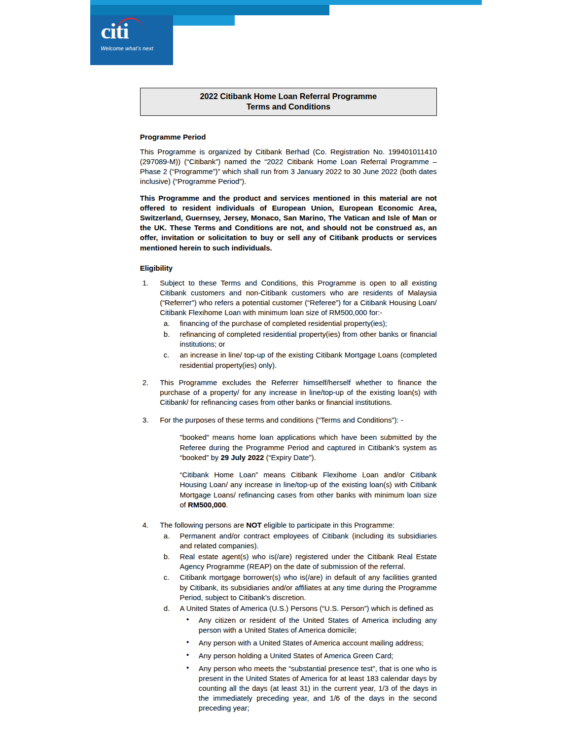citi
Welcome what’s next
2022 Citibank Home Loan Referral Programme
Terms and Conditions
Programme Period
This Programme is organized by Citibank Berhad (Co. Registration No. 199401011410 (297089-M)) (“Citibank”) named the “2022 Citibank Home Loan Referral Programme – Phase 2 (“Programme”)” which shall run from 3 January 2022 to 30 June 2022 (both dates inclusive) (“Programme Period”).
This Programme and the product and services mentioned in this material are not offered to resident individuals of European Union, European Economic Area, Switzerland, Guernsey, Jersey, Monaco, San Marino, The Vatican and Isle of Man or the UK. These Terms and Conditions are not, and should not be construed as, an offer, invitation or solicitation to buy or sell any of Citibank products or services mentioned herein to such individuals.
Eligibility
Subject to these Terms and Conditions, this Programme is open to all existing Citibank customers and non-Citibank customers who are residents of Malaysia (“Referrer”) who refers a potential customer (“Referee”) for a Citibank Housing Loan/ Citibank Flexihome Loan with minimum loan size of RM500,000 for:-
financing of the purchase of completed residential property(ies);
refinancing of completed residential property(ies) from other banks or financial institutions; or
an increase in line/ top-up of the existing Citibank Mortgage Loans (completed residential property(ies) only).
This Programme excludes the Referrer himself/herself whether to finance the purchase of a property/ for any increase in line/top-up of the existing loan(s) with Citibank/ for refinancing cases from other banks or financial institutions.
For the purposes of these terms and conditions (“Terms and Conditions”): -
"booked" means home loan applications which have been submitted by the Referee during the Programme Period and captured in Citibank’s system as “booked” by 29 July 2022 (“Expiry Date”).
“Citibank Home Loan” means Citibank Flexihome Loan and/or Citibank Housing Loan/ any increase in line/top-up of the existing loan(s) with Citibank Mortgage Loans/ refinancing cases from other banks with minimum loan size of RM500,000.
The following persons are NOT eligible to participate in this Programme:
Permanent and/or contract employees of Citibank (including its subsidiaries and related companies).
Real estate agent(s) who is(/are) registered under the Citibank Real Estate Agency Programme (REAP) on the date of submission of the referral.
Citibank mortgage borrower(s) who is(/are) in default of any facilities granted by Citibank, its subsidiaries and/or affiliates at any time during the Programme Period, subject to Citibank’s discretion.
A United States of America (U.S.) Persons (“U.S. Person”) which is defined as
Any citizen or resident of the United States of America including any person with a United States of America domicile;
Any person with a United States of America account mailing address;
Any person holding a United States of America Green Card;
Any person who meets the “substantial presence test”, that is one who is present in the United States of America for at least 183 calendar days by counting all the days (at least 31) in the current year, 1/3 of the days in the immediately preceding year, and 1/6 of the days in the second preceding year;